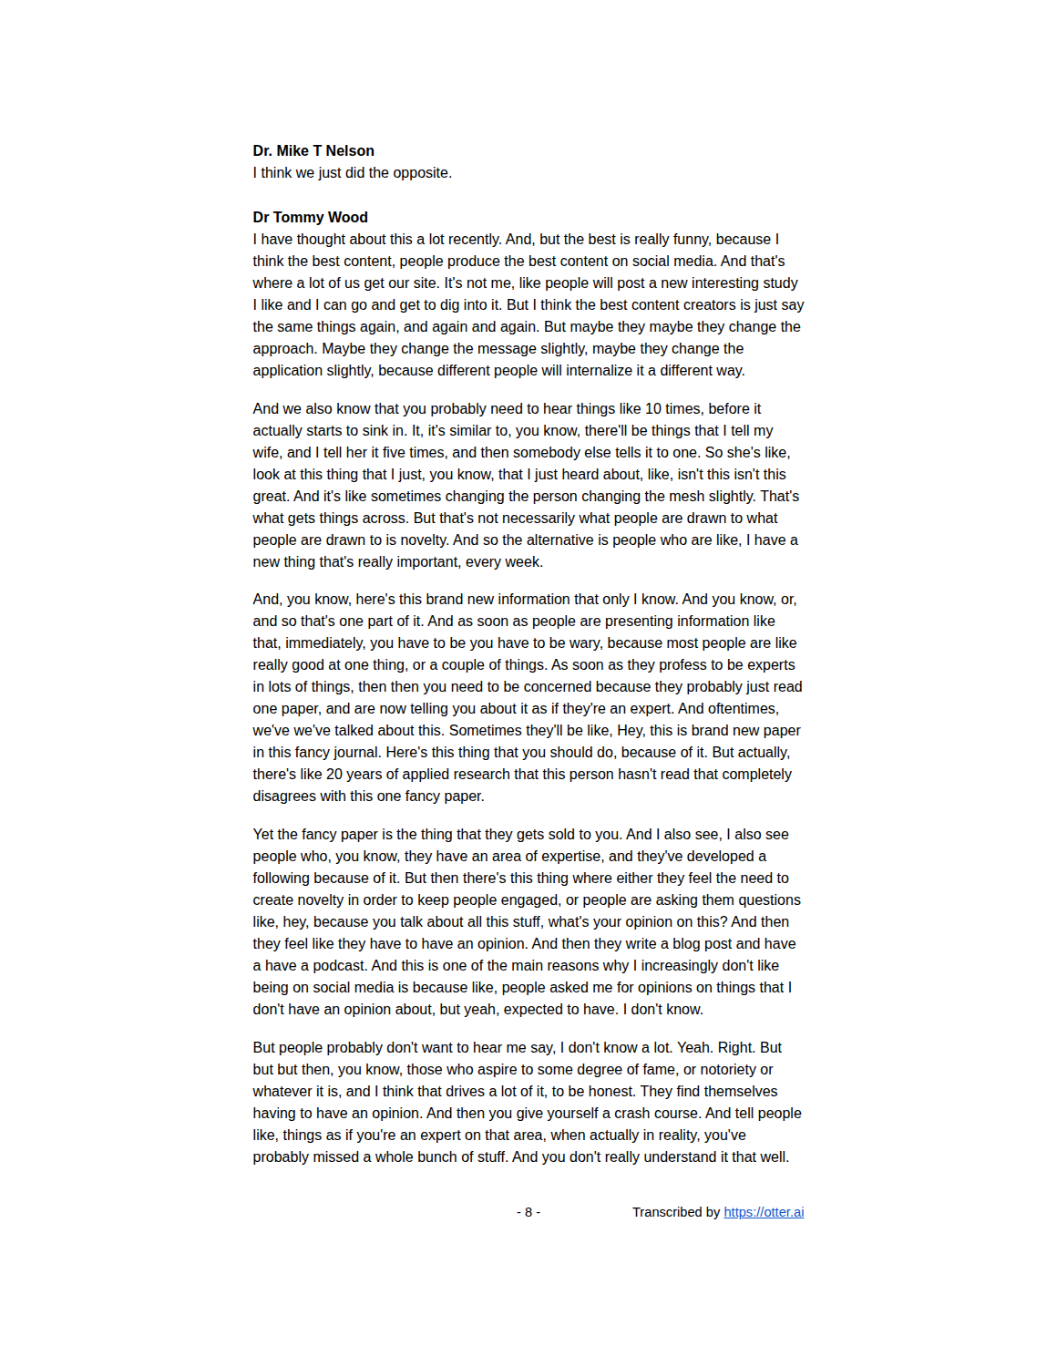Dr. Mike T Nelson
I think we just did the opposite.
Dr Tommy Wood
I have thought about this a lot recently. And, but the best is really funny, because I think the best content, people produce the best content on social media. And that's where a lot of us get our site. It's not me, like people will post a new interesting study I like and I can go and get to dig into it. But I think the best content creators is just say the same things again, and again and again. But maybe they maybe they change the approach. Maybe they change the message slightly, maybe they change the application slightly, because different people will internalize it a different way.
And we also know that you probably need to hear things like 10 times, before it actually starts to sink in. It, it's similar to, you know, there'll be things that I tell my wife, and I tell her it five times, and then somebody else tells it to one. So she's like, look at this thing that I just, you know, that I just heard about, like, isn't this isn't this great. And it's like sometimes changing the person changing the mesh slightly. That's what gets things across. But that's not necessarily what people are drawn to what people are drawn to is novelty. And so the alternative is people who are like, I have a new thing that's really important, every week.
And, you know, here's this brand new information that only I know. And you know, or, and so that's one part of it. And as soon as people are presenting information like that, immediately, you have to be you have to be wary, because most people are like really good at one thing, or a couple of things. As soon as they profess to be experts in lots of things, then then you need to be concerned because they probably just read one paper, and are now telling you about it as if they're an expert. And oftentimes, we've we've talked about this. Sometimes they'll be like, Hey, this is brand new paper in this fancy journal. Here's this thing that you should do, because of it. But actually, there's like 20 years of applied research that this person hasn't read that completely disagrees with this one fancy paper.
Yet the fancy paper is the thing that they gets sold to you. And I also see, I also see people who, you know, they have an area of expertise, and they've developed a following because of it. But then there's this thing where either they feel the need to create novelty in order to keep people engaged, or people are asking them questions like, hey, because you talk about all this stuff, what's your opinion on this? And then they feel like they have to have an opinion. And then they write a blog post and have a have a podcast. And this is one of the main reasons why I increasingly don't like being on social media is because like, people asked me for opinions on things that I don't have an opinion about, but yeah, expected to have. I don't know.
But people probably don't want to hear me say, I don't know a lot. Yeah. Right. But but but then, you know, those who aspire to some degree of fame, or notoriety or whatever it is, and I think that drives a lot of it, to be honest. They find themselves having to have an opinion. And then you give yourself a crash course. And tell people like, things as if you're an expert on that area, when actually in reality, you've probably missed a whole bunch of stuff. And you don't really understand it that well.
- 8 - Transcribed by https://otter.ai